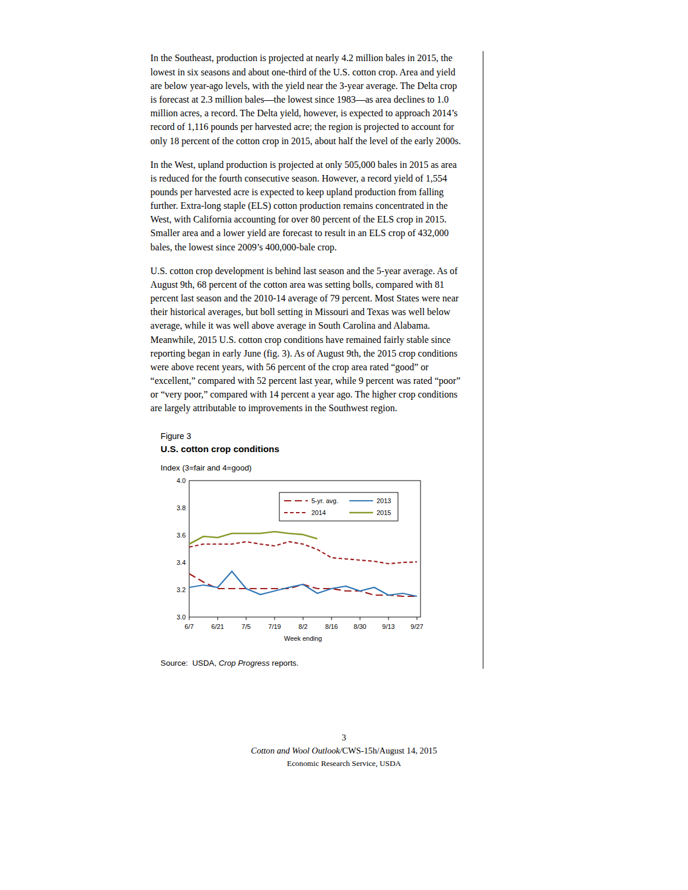In the Southeast, production is projected at nearly 4.2 million bales in 2015, the lowest in six seasons and about one-third of the U.S. cotton crop. Area and yield are below year-ago levels, with the yield near the 3-year average. The Delta crop is forecast at 2.3 million bales—the lowest since 1983—as area declines to 1.0 million acres, a record. The Delta yield, however, is expected to approach 2014’s record of 1,116 pounds per harvested acre; the region is projected to account for only 18 percent of the cotton crop in 2015, about half the level of the early 2000s.
In the West, upland production is projected at only 505,000 bales in 2015 as area is reduced for the fourth consecutive season. However, a record yield of 1,554 pounds per harvested acre is expected to keep upland production from falling further. Extra-long staple (ELS) cotton production remains concentrated in the West, with California accounting for over 80 percent of the ELS crop in 2015. Smaller area and a lower yield are forecast to result in an ELS crop of 432,000 bales, the lowest since 2009’s 400,000-bale crop.
U.S. cotton crop development is behind last season and the 5-year average. As of August 9th, 68 percent of the cotton area was setting bolls, compared with 81 percent last season and the 2010-14 average of 79 percent. Most States were near their historical averages, but boll setting in Missouri and Texas was well below average, while it was well above average in South Carolina and Alabama. Meanwhile, 2015 U.S. cotton crop conditions have remained fairly stable since reporting began in early June (fig. 3). As of August 9th, the 2015 crop conditions were above recent years, with 56 percent of the crop area rated “good” or “excellent,” compared with 52 percent last year, while 9 percent was rated “poor” or “very poor,” compared with 14 percent a year ago. The higher crop conditions are largely attributable to improvements in the Southwest region.
Figure 3
U.S. cotton crop conditions
Index (3=fair and 4=good)
4.0 3.8 3.6 3.4 3.2 3.0 6/7 6/21 7/5 7/19 8/2 8/16 8/30 9/13 9/27 Week ending 5-yr. avg. 2013 2014 2015
Source: USDA, Crop Progress reports.
3
Cotton and Wool Outlook/CWS-15h/August 14, 2015
Economic Research Service, USDA